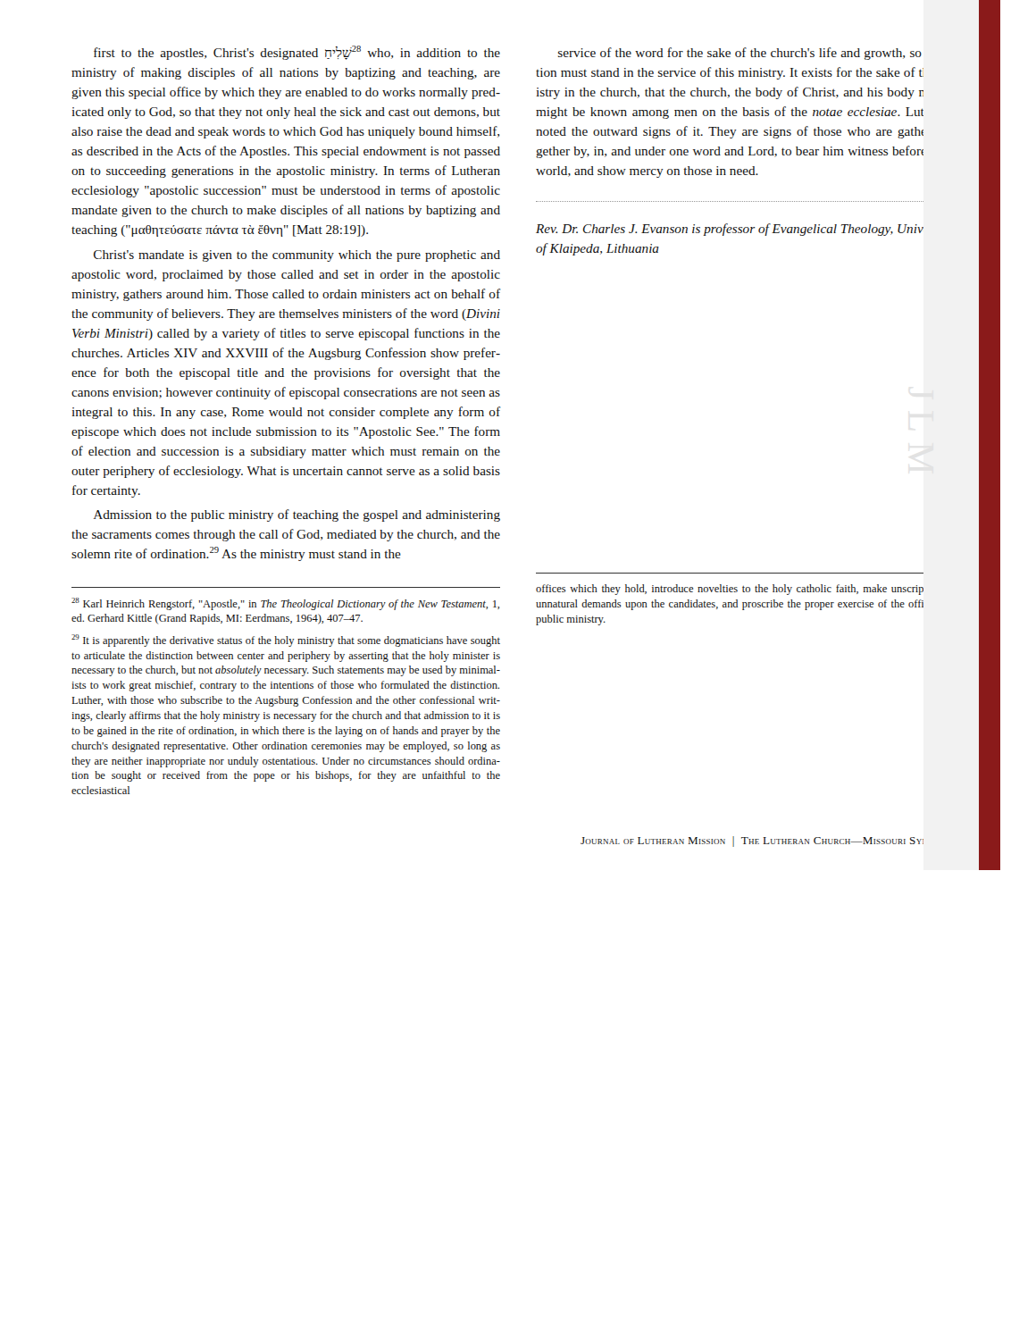JLM
first to the apostles, Christ's designated שָׁלִיחַ28 who, in addition to the ministry of making disciples of all nations by baptizing and teaching, are given this special office by which they are enabled to do works normally predicated only to God, so that they not only heal the sick and cast out demons, but also raise the dead and speak words to which God has uniquely bound himself, as described in the Acts of the Apostles. This special endowment is not passed on to succeeding generations in the apostolic ministry. In terms of Lutheran ecclesiology "apostolic succession" must be understood in terms of apostolic mandate given to the church to make disciples of all nations by baptizing and teaching ("μαθητεύσατε πάντα τὰ ἔθνη" [Matt 28:19]).
Christ's mandate is given to the community which the pure prophetic and apostolic word, proclaimed by those called and set in order in the apostolic ministry, gathers around him. Those called to ordain ministers act on behalf of the community of believers. They are themselves ministers of the word (Divini Verbi Ministri) called by a variety of titles to serve episcopal functions in the churches. Articles XIV and XXVIII of the Augsburg Confession show preference for both the episcopal title and the provisions for oversight that the canons envision; however continuity of episcopal consecrations are not seen as integral to this. In any case, Rome would not consider complete any form of episcope which does not include submission to its "Apostolic See." The form of election and succession is a subsidiary matter which must remain on the outer periphery of ecclesiology. What is uncertain cannot serve as a solid basis for certainty.
Admission to the public ministry of teaching the gospel and administering the sacraments comes through the call of God, mediated by the church, and the solemn rite of ordination.29 As the ministry must stand in the
28 Karl Heinrich Rengstorf, "Apostle," in The Theological Dictionary of the New Testament, 1, ed. Gerhard Kittle (Grand Rapids, MI: Eerdmans, 1964), 407–47.
29 It is apparently the derivative status of the holy ministry that some dogmaticians have sought to articulate the distinction between center and periphery by asserting that the holy minister is necessary to the church, but not absolutely necessary. Such statements may be used by minimalists to work great mischief, contrary to the intentions of those who formulated the distinction. Luther, with those who subscribe to the Augsburg Confession and the other confessional writings, clearly affirms that the holy ministry is necessary for the church and that admission to it is to be gained in the rite of ordination, in which there is the laying on of hands and prayer by the church's designated representative. Other ordination ceremonies may be employed, so long as they are neither inappropriate nor unduly ostentatious. Under no circumstances should ordination be sought or received from the pope or his bishops, for they are unfaithful to the ecclesiastical
service of the word for the sake of the church's life and growth, so ordination must stand in the service of this ministry. It exists for the sake of the ministry in the church, that the church, the body of Christ, and his body mystical might be known among men on the basis of the notae ecclesiae. Luther has noted the outward signs of it. They are signs of those who are gathered together by, in, and under one word and Lord, to bear him witness before all the world, and show mercy on those in need.
Rev. Dr. Charles J. Evanson is professor of Evangelical Theology, University of Klaipeda, Lithuania
offices which they hold, introduce novelties to the holy catholic faith, make unscriptural and unnatural demands upon the candidates, and proscribe the proper exercise of the office of the public ministry.
Journal of Lutheran Mission | The Lutheran Church—Missouri Synod 15